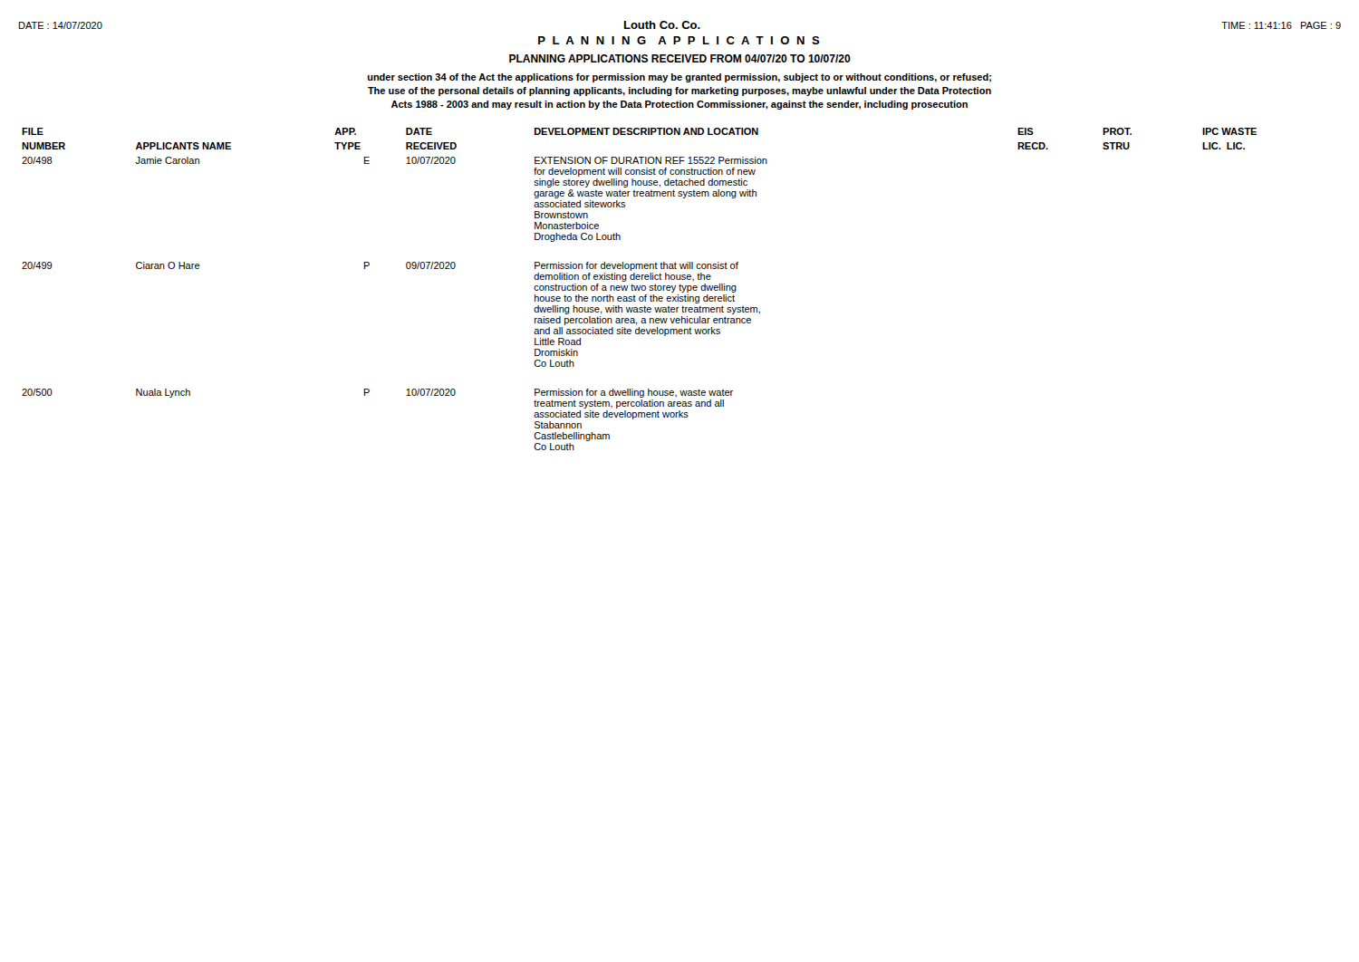DATE : 14/07/2020 Louth Co. Co. TIME : 11:41:16 PAGE : 9
P L A N N I N G A P P L I C A T I O N S
PLANNING APPLICATIONS RECEIVED FROM 04/07/20 TO 10/07/20
under section 34 of the Act the applications for permission may be granted permission, subject to or without conditions, or refused;
The use of the personal details of planning applicants, including for marketing purposes, maybe unlawful under the Data Protection
Acts 1988 - 2003 and may result in action by the Data Protection Commissioner, against the sender, including prosecution
| FILE | | APP. | DATE | DEVELOPMENT DESCRIPTION AND LOCATION | EIS | PROT. | IPC WASTE |
| --- | --- | --- | --- | --- | --- | --- | --- |
| NUMBER | APPLICANTS NAME | TYPE | RECEIVED | | RECD. | STRU | LIC. LIC. |
| 20/498 | Jamie Carolan | E | 10/07/2020 | EXTENSION OF DURATION REF 15522 Permission for development will consist of construction of new single storey dwelling house, detached domestic garage & waste water treatment system along with associated siteworks Brownstown Monasterboice Drogheda Co Louth | | | |
| 20/499 | Ciaran O Hare | P | 09/07/2020 | Permission for development that will consist of demolition of existing derelict house, the construction of a new two storey type dwelling house to the north east of the existing derelict dwelling house, with waste water treatment system, raised percolation area, a new vehicular entrance and all associated site development works Little Road Dromiskin Co Louth | | | |
| 20/500 | Nuala Lynch | P | 10/07/2020 | Permission for a dwelling house, waste water treatment system, percolation areas and all associated site development works Stabannon Castlebellingham Co Louth | | | |